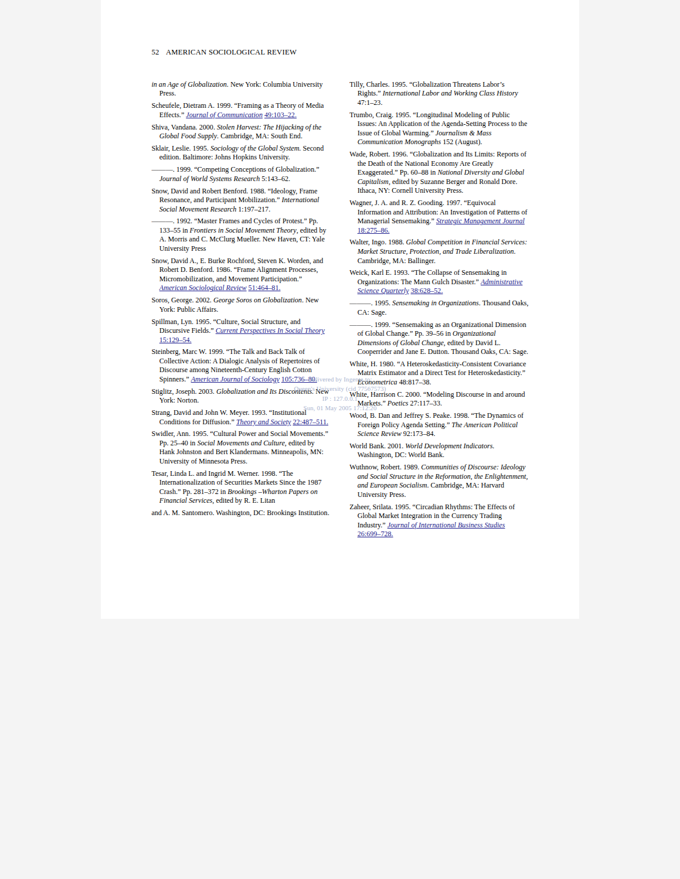52 AMERICAN SOCIOLOGICAL REVIEW
in an Age of Globalization. New York: Columbia University Press.
Scheufele, Dietram A. 1999. “Framing as a Theory of Media Effects.” Journal of Communication 49:103–22.
Shiva, Vandana. 2000. Stolen Harvest: The Hijacking of the Global Food Supply. Cambridge, MA: South End.
Sklair, Leslie. 1995. Sociology of the Global System. Second edition. Baltimore: Johns Hopkins University.
———. 1999. “Competing Conceptions of Globalization.” Journal of World Systems Research 5:143–62.
Snow, David and Robert Benford. 1988. “Ideology, Frame Resonance, and Participant Mobilization.” International Social Movement Research 1:197–217.
———. 1992. “Master Frames and Cycles of Protest.” Pp. 133–55 in Frontiers in Social Movement Theory, edited by A. Morris and C. McClurg Mueller. New Haven, CT: Yale University Press
Snow, David A., E. Burke Rochford, Steven K. Worden, and Robert D. Benford. 1986. “Frame Alignment Processes, Micromobilization, and Movement Participation.” American Sociological Review 51:464–81.
Soros, George. 2002. George Soros on Globalization. New York: Public Affairs.
Spillman, Lyn. 1995. “Culture, Social Structure, and Discursive Fields.” Current Perspectives In Social Theory 15:129–54.
Steinberg, Marc W. 1999. “The Talk and Back Talk of Collective Action: A Dialogic Analysis of Repertoires of Discourse among Nineteenth-Century English Cotton Spinners.” American Journal of Sociology 105:736–80.
Stiglitz, Joseph. 2003. Globalization and Its Discontents. New York: Norton.
Strang, David and John W. Meyer. 1993. “Institutional Conditions for Diffusion.” Theory and Society 22:487–511.
Swidler, Ann. 1995. “Cultural Power and Social Movements.” Pp. 25–40 in Social Movements and Culture, edited by Hank Johnston and Bert Klandermans. Minneapolis, MN: University of Minnesota Press.
Tesar, Linda L. and Ingrid M. Werner. 1998. “The Internationalization of Securities Markets Since the 1987 Crash.” Pp. 281–372 in Brookings –Wharton Papers on Financial Services, edited by R. E. Litan
and A. M. Santomero. Washington, DC: Brookings Institution.
Tilly, Charles. 1995. “Globalization Threatens Labor’s Rights.” International Labor and Working Class History 47:1–23.
Trumbo, Craig. 1995. “Longitudinal Modeling of Public Issues: An Application of the Agenda-Setting Process to the Issue of Global Warming.” Journalism & Mass Communication Monographs 152 (August).
Wade, Robert. 1996. “Globalization and Its Limits: Reports of the Death of the National Economy Are Greatly Exaggerated.” Pp. 60–88 in National Diversity and Global Capitalism, edited by Suzanne Berger and Ronald Dore. Ithaca, NY: Cornell University Press.
Wagner, J. A. and R. Z. Gooding. 1997. “Equivocal Information and Attribution: An Investigation of Patterns of Managerial Sensemaking.” Strategic Management Journal 18:275–86.
Walter, Ingo. 1988. Global Competition in Financial Services: Market Structure, Protection, and Trade Liberalization. Cambridge, MA: Ballinger.
Weick, Karl E. 1993. “The Collapse of Sensemaking in Organizations: The Mann Gulch Disaster.” Administrative Science Quarterly 38:628–52.
———. 1995. Sensemaking in Organizations. Thousand Oaks, CA: Sage.
———. 1999. “Sensemaking as an Organizational Dimension of Global Change.” Pp. 39–56 in Organizational Dimensions of Global Change, edited by David L. Cooperrider and Jane E. Dutton. Thousand Oaks, CA: Sage.
White, H. 1980. “A Heteroskedasticity-Consistent Covariance Matrix Estimator and a Direct Test for Heteroskedasticity.” Econometrica 48:817–38.
White, Harrison C. 2000. “Modeling Discourse in and around Markets.” Poetics 27:117–33.
Wood, B. Dan and Jeffrey S. Peake. 1998. “The Dynamics of Foreign Policy Agenda Setting.” The American Political Science Review 92:173–84.
World Bank. 2001. World Development Indicators. Washington, DC: World Bank.
Wuthnow, Robert. 1989. Communities of Discourse: Ideology and Social Structure in the Reformation, the Enlightenment, and European Socialism. Cambridge, MA: Harvard University Press.
Zaheer, Srilata. 1995. “Circadian Rhythms: The Effects of Global Market Integration in the Currency Trading Industry.” Journal of International Business Studies 26:699–728.
Delivered by Ingenta to:
Queen's University (cid 77567573)
IP : 127.0.0.1
Sun, 01 May 2005 17:12:20